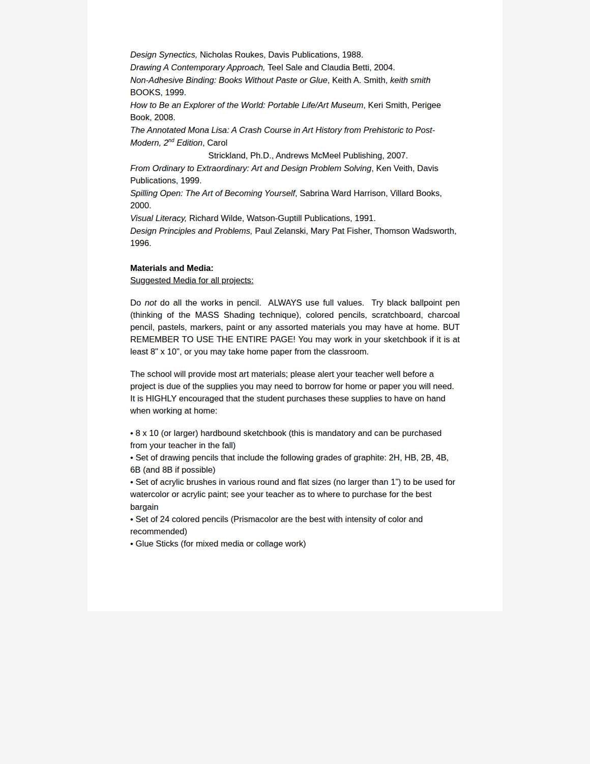Design Synectics, Nicholas Roukes, Davis Publications, 1988.
Drawing A Contemporary Approach, Teel Sale and Claudia Betti, 2004.
Non-Adhesive Binding: Books Without Paste or Glue, Keith A. Smith, keith smith BOOKS, 1999.
How to Be an Explorer of the World: Portable Life/Art Museum, Keri Smith, Perigee Book, 2008.
The Annotated Mona Lisa: A Crash Course in Art History from Prehistoric to Post-Modern, 2nd Edition, Carol
Strickland, Ph.D., Andrews McMeel Publishing, 2007.
From Ordinary to Extraordinary: Art and Design Problem Solving, Ken Veith, Davis Publications, 1999.
Spilling Open: The Art of Becoming Yourself, Sabrina Ward Harrison, Villard Books, 2000.
Visual Literacy, Richard Wilde, Watson-Guptill Publications, 1991.
Design Principles and Problems, Paul Zelanski, Mary Pat Fisher, Thomson Wadsworth, 1996.
Materials and Media:
Suggested Media for all projects:
Do not do all the works in pencil. ALWAYS use full values. Try black ballpoint pen (thinking of the MASS Shading technique), colored pencils, scratchboard, charcoal pencil, pastels, markers, paint or any assorted materials you may have at home. BUT REMEMBER TO USE THE ENTIRE PAGE! You may work in your sketchbook if it is at least 8" x 10", or you may take home paper from the classroom.
The school will provide most art materials; please alert your teacher well before a project is due of the supplies you may need to borrow for home or paper you will need. It is HIGHLY encouraged that the student purchases these supplies to have on hand when working at home:
8 x 10 (or larger) hardbound sketchbook (this is mandatory and can be purchased from your teacher in the fall)
Set of drawing pencils that include the following grades of graphite: 2H, HB, 2B, 4B, 6B (and 8B if possible)
Set of acrylic brushes in various round and flat sizes (no larger than 1”) to be used for watercolor or acrylic paint; see your teacher as to where to purchase for the best bargain
Set of 24 colored pencils (Prismacolor are the best with intensity of color and recommended)
Glue Sticks (for mixed media or collage work)